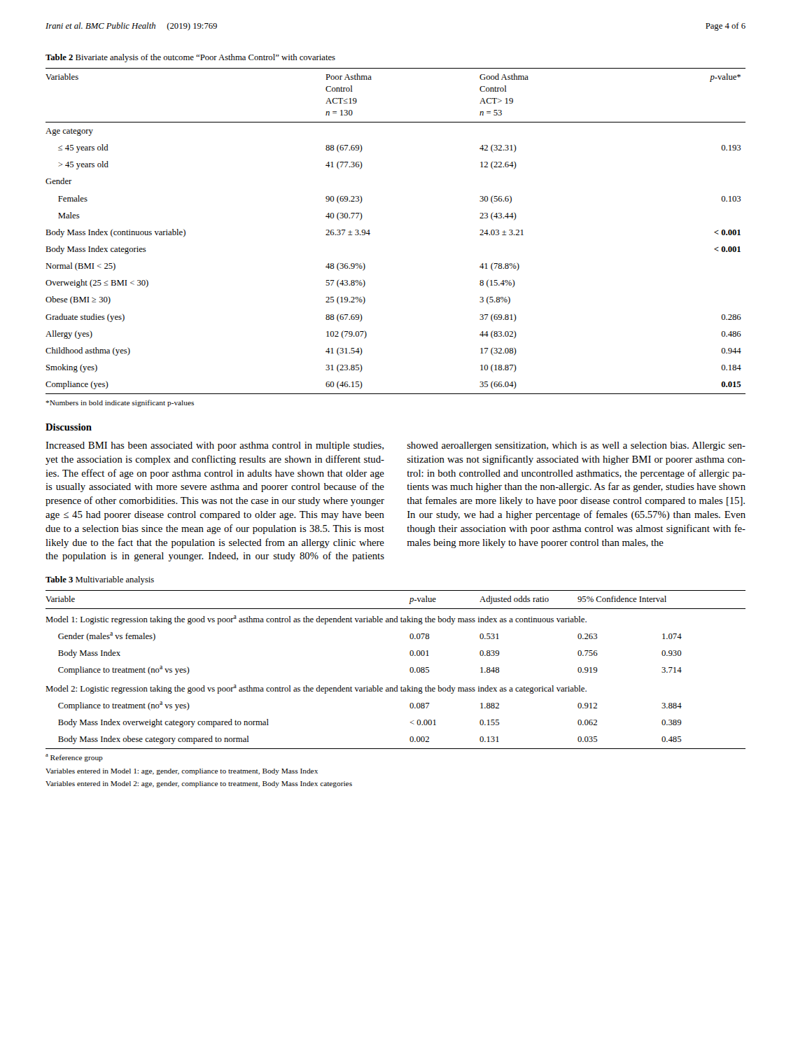Irani et al. BMC Public Health (2019) 19:769
Page 4 of 6
Table 2 Bivariate analysis of the outcome “Poor Asthma Control” with covariates
| Variables | Poor Asthma Control ACT≤19 n = 130 | Good Asthma Control ACT> 19 n = 53 | p -value* |
| --- | --- | --- | --- |
| Age category | | | |
| ≤ 45 years old | 88 (67.69) | 42 (32.31) | 0.193 |
| > 45 years old | 41 (77.36) | 12 (22.64) | |
| Gender | | | |
| Females | 90 (69.23) | 30 (56.6) | 0.103 |
| Males | 40 (30.77) | 23 (43.44) | |
| Body Mass Index (continuous variable) | 26.37 ± 3.94 | 24.03 ± 3.21 | < 0.001 |
| Body Mass Index categories | | | < 0.001 |
| Normal (BMI < 25) | 48 (36.9%) | 41 (78.8%) | |
| Overweight (25 ≤ BMI < 30) | 57 (43.8%) | 8 (15.4%) | |
| Obese (BMI ≥ 30) | 25 (19.2%) | 3 (5.8%) | |
| Graduate studies (yes) | 88 (67.69) | 37 (69.81) | 0.286 |
| Allergy (yes) | 102 (79.07) | 44 (83.02) | 0.486 |
| Childhood asthma (yes) | 41 (31.54) | 17 (32.08) | 0.944 |
| Smoking (yes) | 31 (23.85) | 10 (18.87) | 0.184 |
| Compliance (yes) | 60 (46.15) | 35 (66.04) | 0.015 |
*Numbers in bold indicate significant p-values
Discussion
Increased BMI has been associated with poor asthma control in multiple studies, yet the association is complex and conflicting results are shown in different studies. The effect of age on poor asthma control in adults have shown that older age is usually associated with more severe asthma and poorer control because of the presence of other comorbidities. This was not the case in our study where younger age ≤ 45 had poorer disease control compared to older age. This may have been due to a selection bias since the mean age of our population is 38.5. This is most likely due to the fact that the population is selected from an allergy clinic where the population is in general younger. Indeed, in our study 80% of the patients showed aeroallergen sensitization, which is as well a selection bias. Allergic sensitization was not significantly associated with higher BMI or poorer asthma control: in both controlled and uncontrolled asthmatics, the percentage of allergic patients was much higher than the non-allergic. As far as gender, studies have shown that females are more likely to have poor disease control compared to males [15]. In our study, we had a higher percentage of females (65.57%) than males. Even though their association with poor asthma control was almost significant with females being more likely to have poorer control than males, the
Table 3 Multivariable analysis
| Variable | p -value | Adjusted odds ratio | 95% Confidence Interval |
| --- | --- | --- | --- |
| Model 1: Logistic regression taking the good vs poor a asthma control as the dependent variable and taking the body mass index as a continuous variable. |
| Gender (males a vs females) | 0.078 | 0.531 | 0.263 | 1.074 |
| Body Mass Index | 0.001 | 0.839 | 0.756 | 0.930 |
| Compliance to treatment (no a vs yes) | 0.085 | 1.848 | 0.919 | 3.714 |
| Model 2: Logistic regression taking the good vs poor a asthma control as the dependent variable and taking the body mass index as a categorical variable. |
| Compliance to treatment (no a vs yes) | 0.087 | 1.882 | 0.912 | 3.884 |
| Body Mass Index overweight category compared to normal | < 0.001 | 0.155 | 0.062 | 0.389 |
| Body Mass Index obese category compared to normal | 0.002 | 0.131 | 0.035 | 0.485 |
a Reference group
Variables entered in Model 1: age, gender, compliance to treatment, Body Mass Index
Variables entered in Model 2: age, gender, compliance to treatment, Body Mass Index categories